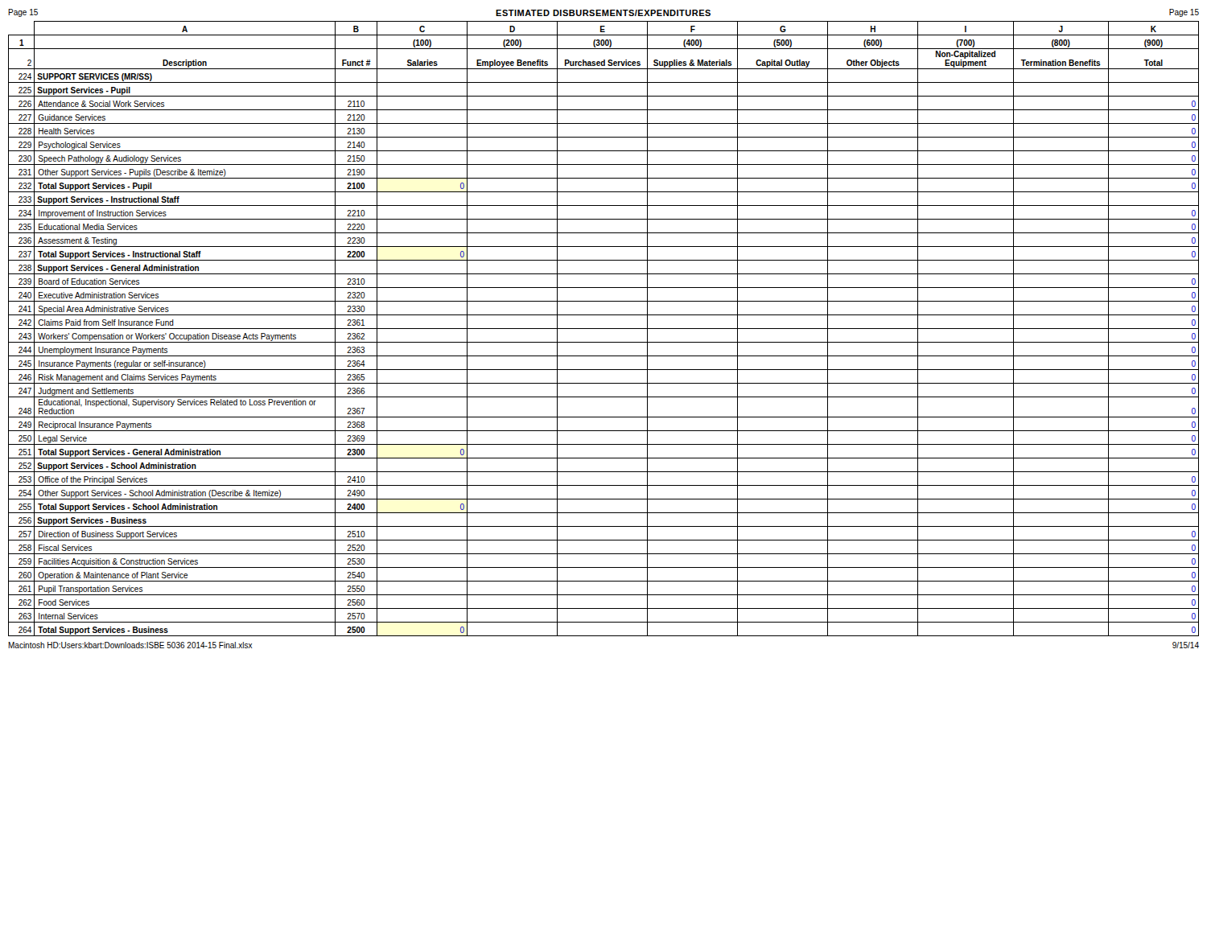Page 15
ESTIMATED DISBURSEMENTS/EXPENDITURES
Page 15
| | A | B | C | D | E | F | G | H | I | J | K |
| 1 | | | (100) | (200) | (300) | (400) | (500) | (600) | (700) | (800) | (900) |
| 2 | Description | Funct # | Salaries | Employee Benefits | Purchased Services | Supplies & Materials | Capital Outlay | Other Objects | Non-Capitalized Equipment | Termination Benefits | Total |
| 224 | SUPPORT SERVICES (MR/SS) | | | | | | | | | | |
| 225 | Support Services - Pupil | | | | | | | | | | |
| 226 | Attendance & Social Work Services | 2110 | | | | | | | | | 0 |
| 227 | Guidance Services | 2120 | | | | | | | | | 0 |
| 228 | Health Services | 2130 | | | | | | | | | 0 |
| 229 | Psychological Services | 2140 | | | | | | | | | 0 |
| 230 | Speech Pathology & Audiology Services | 2150 | | | | | | | | | 0 |
| 231 | Other Support Services - Pupils (Describe & Itemize) | 2190 | | | | | | | | | 0 |
| 232 | Total Support Services - Pupil | 2100 | 0 | | | | | | | | 0 |
| 233 | Support Services - Instructional Staff | | | | | | | | | | |
| 234 | Improvement of Instruction Services | 2210 | | | | | | | | | 0 |
| 235 | Educational Media Services | 2220 | | | | | | | | | 0 |
| 236 | Assessment & Testing | 2230 | | | | | | | | | 0 |
| 237 | Total Support Services - Instructional Staff | 2200 | 0 | | | | | | | | 0 |
| 238 | Support Services - General Administration | | | | | | | | | | |
| 239 | Board of Education Services | 2310 | | | | | | | | | 0 |
| 240 | Executive Administration Services | 2320 | | | | | | | | | 0 |
| 241 | Special Area Administrative Services | 2330 | | | | | | | | | 0 |
| 242 | Claims Paid from Self Insurance Fund | 2361 | | | | | | | | | 0 |
| 243 | Workers' Compensation or Workers' Occupation Disease Acts Payments | 2362 | | | | | | | | | 0 |
| 244 | Unemployment Insurance Payments | 2363 | | | | | | | | | 0 |
| 245 | Insurance Payments (regular or self-insurance) | 2364 | | | | | | | | | 0 |
| 246 | Risk Management and Claims Services Payments | 2365 | | | | | | | | | 0 |
| 247 | Judgment and Settlements | 2366 | | | | | | | | | 0 |
| 248 | Educational, Inspectional, Supervisory Services Related to Loss Prevention or Reduction | 2367 | | | | | | | | | 0 |
| 249 | Reciprocal Insurance Payments | 2368 | | | | | | | | | 0 |
| 250 | Legal Service | 2369 | | | | | | | | | 0 |
| 251 | Total Support Services - General Administration | 2300 | 0 | | | | | | | | 0 |
| 252 | Support Services - School Administration | | | | | | | | | | |
| 253 | Office of the Principal Services | 2410 | | | | | | | | | 0 |
| 254 | Other Support Services - School Administration (Describe & Itemize) | 2490 | | | | | | | | | 0 |
| 255 | Total Support Services - School Administration | 2400 | 0 | | | | | | | | 0 |
| 256 | Support Services - Business | | | | | | | | | | |
| 257 | Direction of Business Support Services | 2510 | | | | | | | | | 0 |
| 258 | Fiscal Services | 2520 | | | | | | | | | 0 |
| 259 | Facilities Acquisition & Construction Services | 2530 | | | | | | | | | 0 |
| 260 | Operation & Maintenance of Plant Service | 2540 | | | | | | | | | 0 |
| 261 | Pupil Transportation Services | 2550 | | | | | | | | | 0 |
| 262 | Food Services | 2560 | | | | | | | | | 0 |
| 263 | Internal Services | 2570 | | | | | | | | | 0 |
| 264 | Total Support Services - Business | 2500 | 0 | | | | | | | | 0 |
Macintosh HD:Users:kbart:Downloads:ISBE 5036 2014-15 Final.xlsx
9/15/14